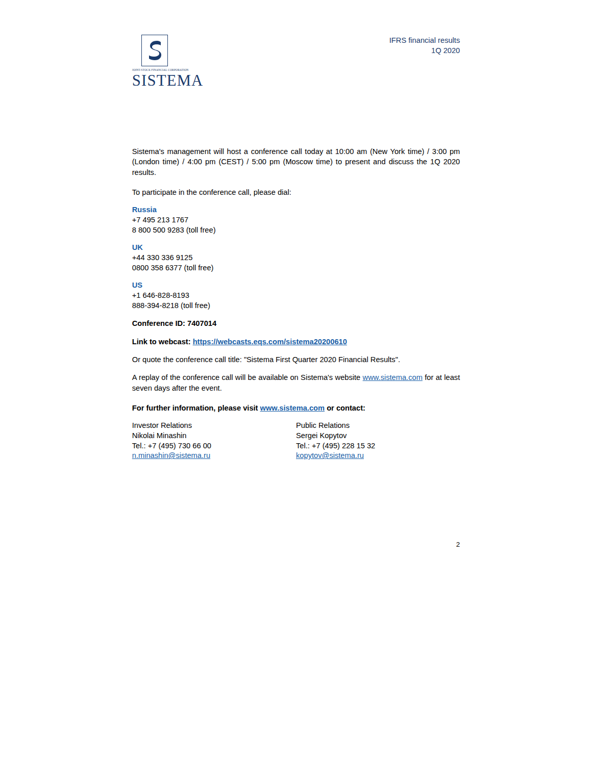JOINT-STOCK FINANCIAL CORPORATION
SISTEMA
IFRS financial results
1Q 2020
Sistema's management will host a conference call today at 10:00 am (New York time) / 3:00 pm (London time) / 4:00 pm (CEST) / 5:00 pm (Moscow time) to present and discuss the 1Q 2020 results.
To participate in the conference call, please dial:
Russia
+7 495 213 1767
8 800 500 9283 (toll free)
UK
+44 330 336 9125
0800 358 6377 (toll free)
US
+1 646-828-8193
888-394-8218 (toll free)
Conference ID: 7407014
Link to webcast: https://webcasts.eqs.com/sistema20200610
Or quote the conference call title: "Sistema First Quarter 2020 Financial Results".
A replay of the conference call will be available on Sistema's website www.sistema.com for at least seven days after the event.
For further information, please visit www.sistema.com or contact:
Investor Relations
Nikolai Minashin
Tel.: +7 (495) 730 66 00
n.minashin@sistema.ru
Public Relations
Sergei Kopytov
Tel.: +7 (495) 228 15 32
kopytov@sistema.ru
2